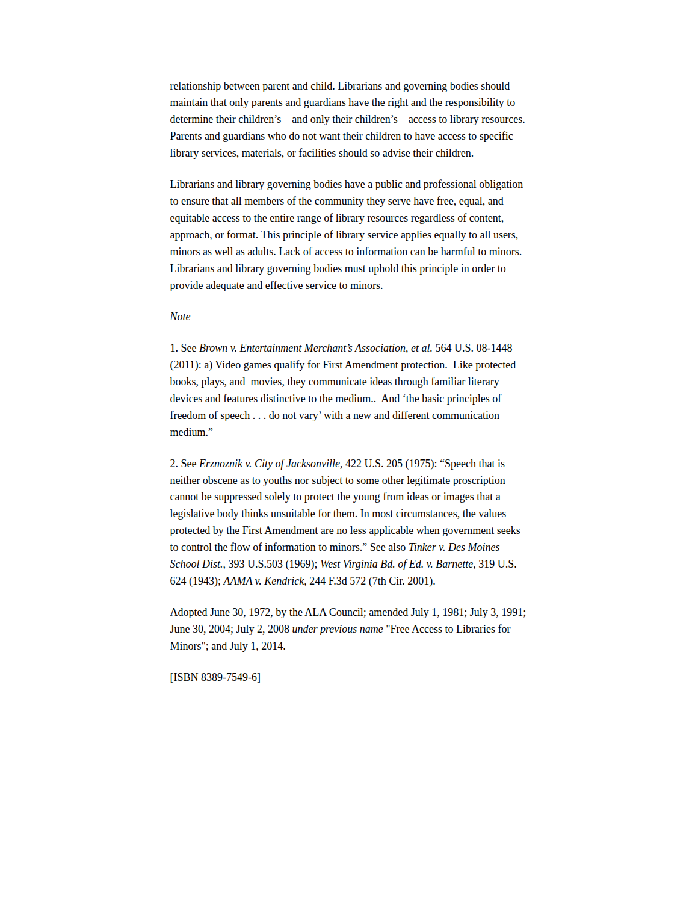relationship between parent and child. Librarians and governing bodies should maintain that only parents and guardians have the right and the responsibility to determine their children’s—and only their children’s—access to library resources. Parents and guardians who do not want their children to have access to specific library services, materials, or facilities should so advise their children.
Librarians and library governing bodies have a public and professional obligation to ensure that all members of the community they serve have free, equal, and equitable access to the entire range of library resources regardless of content, approach, or format. This principle of library service applies equally to all users, minors as well as adults. Lack of access to information can be harmful to minors. Librarians and library governing bodies must uphold this principle in order to provide adequate and effective service to minors.
Note
1. See Brown v. Entertainment Merchant’s Association, et al. 564 U.S. 08-1448 (2011): a) Video games qualify for First Amendment protection. Like protected books, plays, and movies, they communicate ideas through familiar literary devices and features distinctive to the medium.. And ‘the basic principles of freedom of speech . . . do not vary’ with a new and different communication medium.”
2. See Erznoznik v. City of Jacksonville, 422 U.S. 205 (1975): “Speech that is neither obscene as to youths nor subject to some other legitimate proscription cannot be suppressed solely to protect the young from ideas or images that a legislative body thinks unsuitable for them. In most circumstances, the values protected by the First Amendment are no less applicable when government seeks to control the flow of information to minors.” See also Tinker v. Des Moines School Dist., 393 U.S.503 (1969); West Virginia Bd. of Ed. v. Barnette, 319 U.S. 624 (1943); AAMA v. Kendrick, 244 F.3d 572 (7th Cir. 2001).
Adopted June 30, 1972, by the ALA Council; amended July 1, 1981; July 3, 1991; June 30, 2004; July 2, 2008 under previous name "Free Access to Libraries for Minors"; and July 1, 2014.
[ISBN 8389-7549-6]